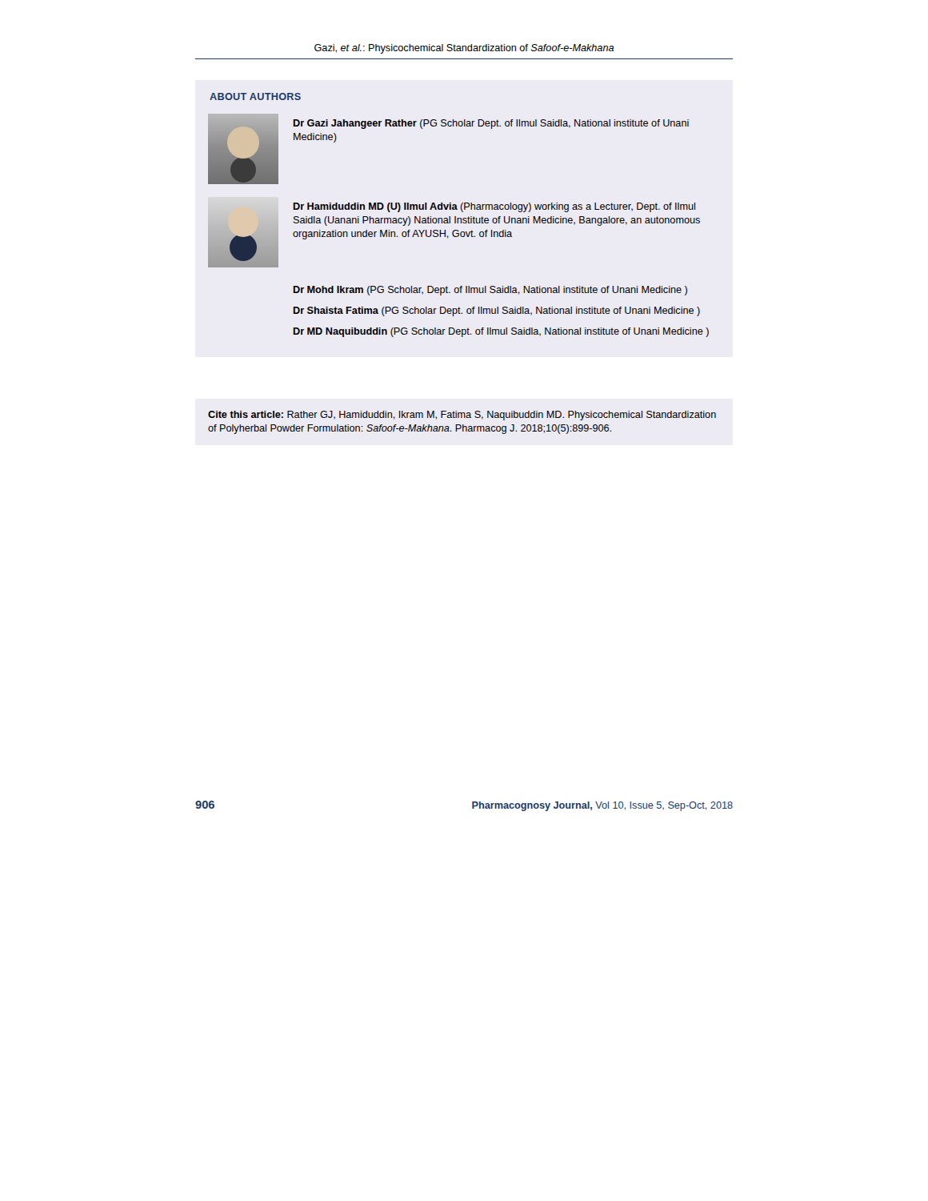Gazi, et al.: Physicochemical Standardization of Safoof-e-Makhana
ABOUT AUTHORS
Dr Gazi Jahangeer Rather (PG Scholar Dept. of Ilmul Saidla, National institute of Unani Medicine)
Dr Hamiduddin MD (U) Ilmul Advia (Pharmacology) working as a Lecturer, Dept. of Ilmul Saidla (Uanani Pharmacy) National Institute of Unani Medicine, Bangalore, an autonomous organization under Min. of AYUSH, Govt. of India
Dr Mohd Ikram (PG Scholar, Dept. of Ilmul Saidla, National institute of Unani Medicine )
Dr Shaista Fatima (PG Scholar Dept. of Ilmul Saidla, National institute of Unani Medicine )
Dr MD Naquibuddin (PG Scholar Dept. of Ilmul Saidla, National institute of Unani Medicine )
Cite this article: Rather GJ, Hamiduddin, Ikram M, Fatima S, Naquibuddin MD. Physicochemical Standardization of Polyherbal Powder Formulation: Safoof-e-Makhana. Pharmacog J. 2018;10(5):899-906.
906
Pharmacognosy Journal, Vol 10, Issue 5, Sep-Oct, 2018